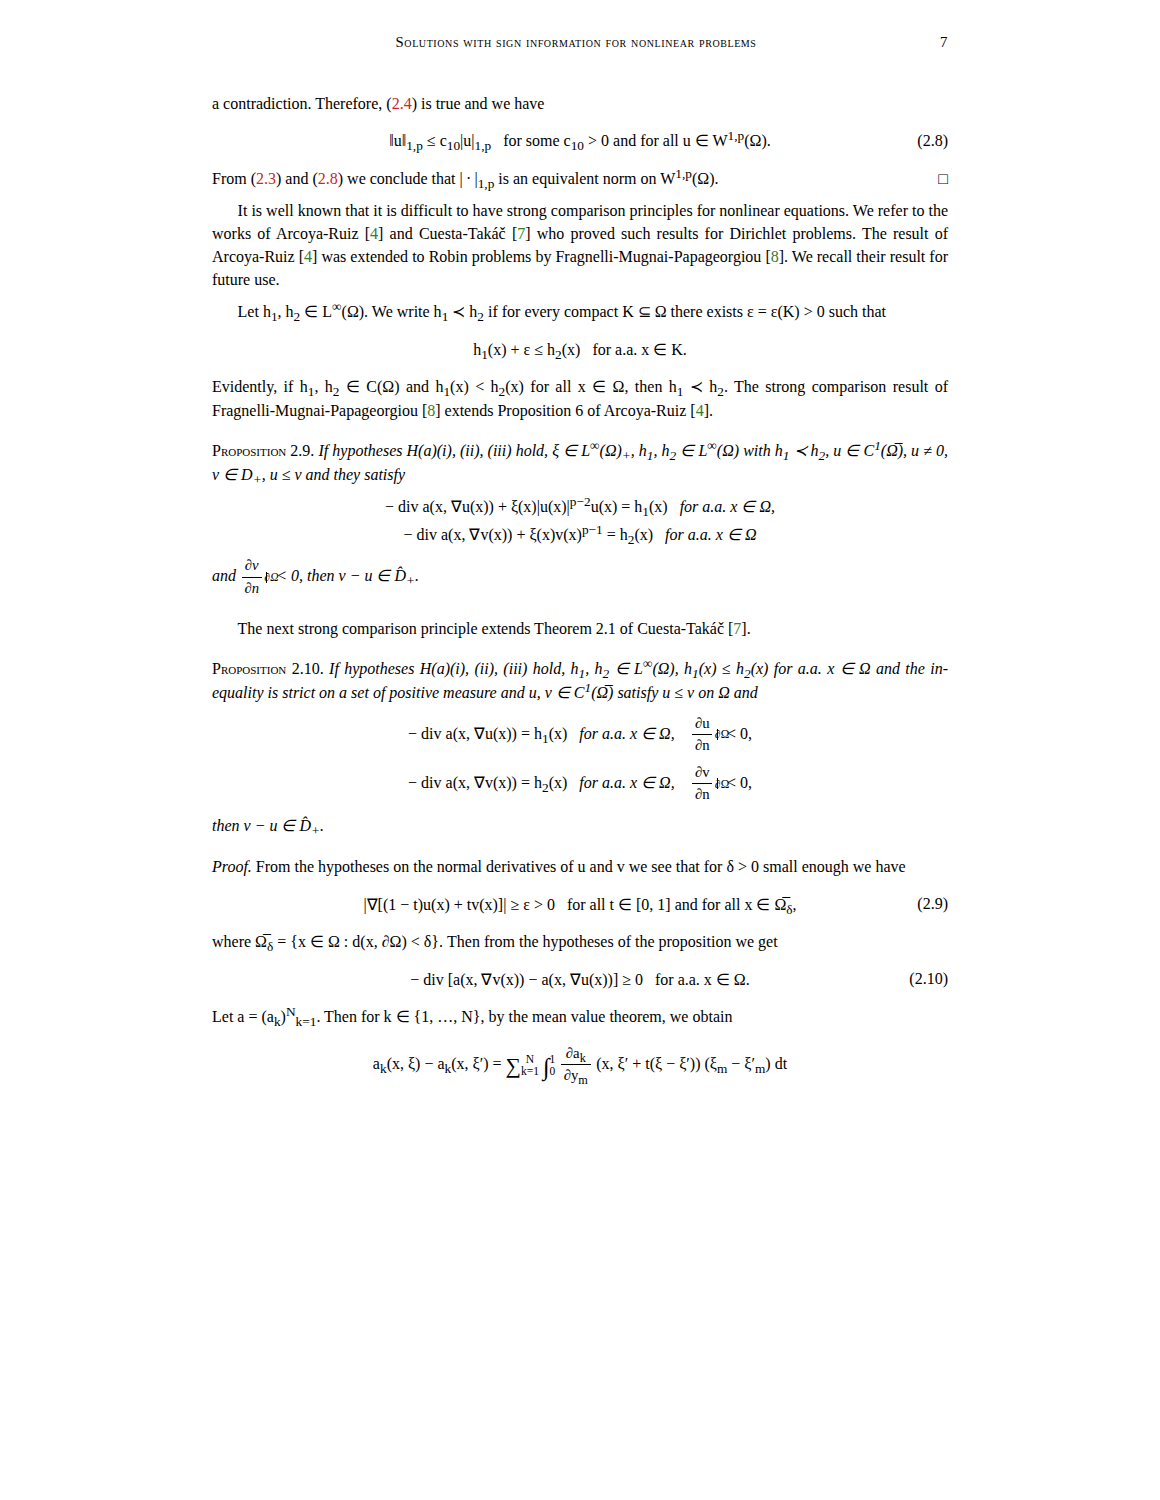Solutions with sign information for nonlinear problems 7
a contradiction. Therefore, (2.4) is true and we have
‖u‖1,p ≤ c10|u|1,p for some c10 > 0 and for all u ∈ W1,p(Ω). (2.8)
From (2.3) and (2.8) we conclude that | · |1,p is an equivalent norm on W1,p(Ω). □
It is well known that it is difficult to have strong comparison principles for nonlinear equations. We refer to the works of Arcoya-Ruiz [4] and Cuesta-Takáč [7] who proved such results for Dirichlet problems. The result of Arcoya-Ruiz [4] was extended to Robin problems by Fragnelli-Mugnai-Papageorgiou [8]. We recall their result for future use.
Let h1, h2 ∈ L∞(Ω). We write h1 ≺ h2 if for every compact K ⊆ Ω there exists ε = ε(K) > 0 such that
h1(x) + ε ≤ h2(x) for a.a. x ∈ K.
Evidently, if h1, h2 ∈ C(Ω) and h1(x) < h2(x) for all x ∈ Ω, then h1 ≺ h2. The strong comparison result of Fragnelli-Mugnai-Papageorgiou [8] extends Proposition 6 of Arcoya-Ruiz [4].
Proposition 2.9. If hypotheses H(a)(i), (ii), (iii) hold, ξ ∈ L∞(Ω)+, h1, h2 ∈ L∞(Ω) with h1 ≺ h2, u ∈ C1(Ω̅), u ≠ 0, v ∈ D+, u ≤ v and they satisfy
− div a(x, ∇u(x)) + ξ(x)|u(x)|p−2u(x) = h1(x) for a.a. x ∈ Ω,
− div a(x, ∇v(x)) + ξ(x)v(x)p−1 = h2(x) for a.a. x ∈ Ω
and ∂v∂n ∂Ω < 0, then v − u ∈ D̂+.
The next strong comparison principle extends Theorem 2.1 of Cuesta-Takáč [7].
Proposition 2.10. If hypotheses H(a)(i), (ii), (iii) hold, h1, h2 ∈ L∞(Ω), h1(x) ≤ h2(x) for a.a. x ∈ Ω and the inequality is strict on a set of positive measure and u, v ∈ C1(Ω̅) satisfy u ≤ v on Ω and
− div a(x, ∇u(x)) = h1(x) for a.a. x ∈ Ω, ∂u∂n ∂Ω < 0,
− div a(x, ∇v(x)) = h2(x) for a.a. x ∈ Ω, ∂v∂n ∂Ω < 0,
then v − u ∈ D̂+.
Proof. From the hypotheses on the normal derivatives of u and v we see that for δ > 0 small enough we have
|∇[(1 − t)u(x) + tv(x)]| ≥ ε > 0 for all t ∈ [0, 1] and for all x ∈ Ω̅δ, (2.9)
where Ω̅δ = {x ∈ Ω : d(x, ∂Ω) < δ}. Then from the hypotheses of the proposition we get
− div [a(x, ∇v(x)) − a(x, ∇u(x))] ≥ 0 for a.a. x ∈ Ω. (2.10)
Let a = (ak)Nk=1. Then for k ∈ {1, …, N}, by the mean value theorem, we obtain
ak(x, ξ) − ak(x, ξ′) = ∑Nk=1 ∫10 ∂ak∂ym (x, ξ′ + t(ξ − ξ′)) (ξm − ξ′m) dt